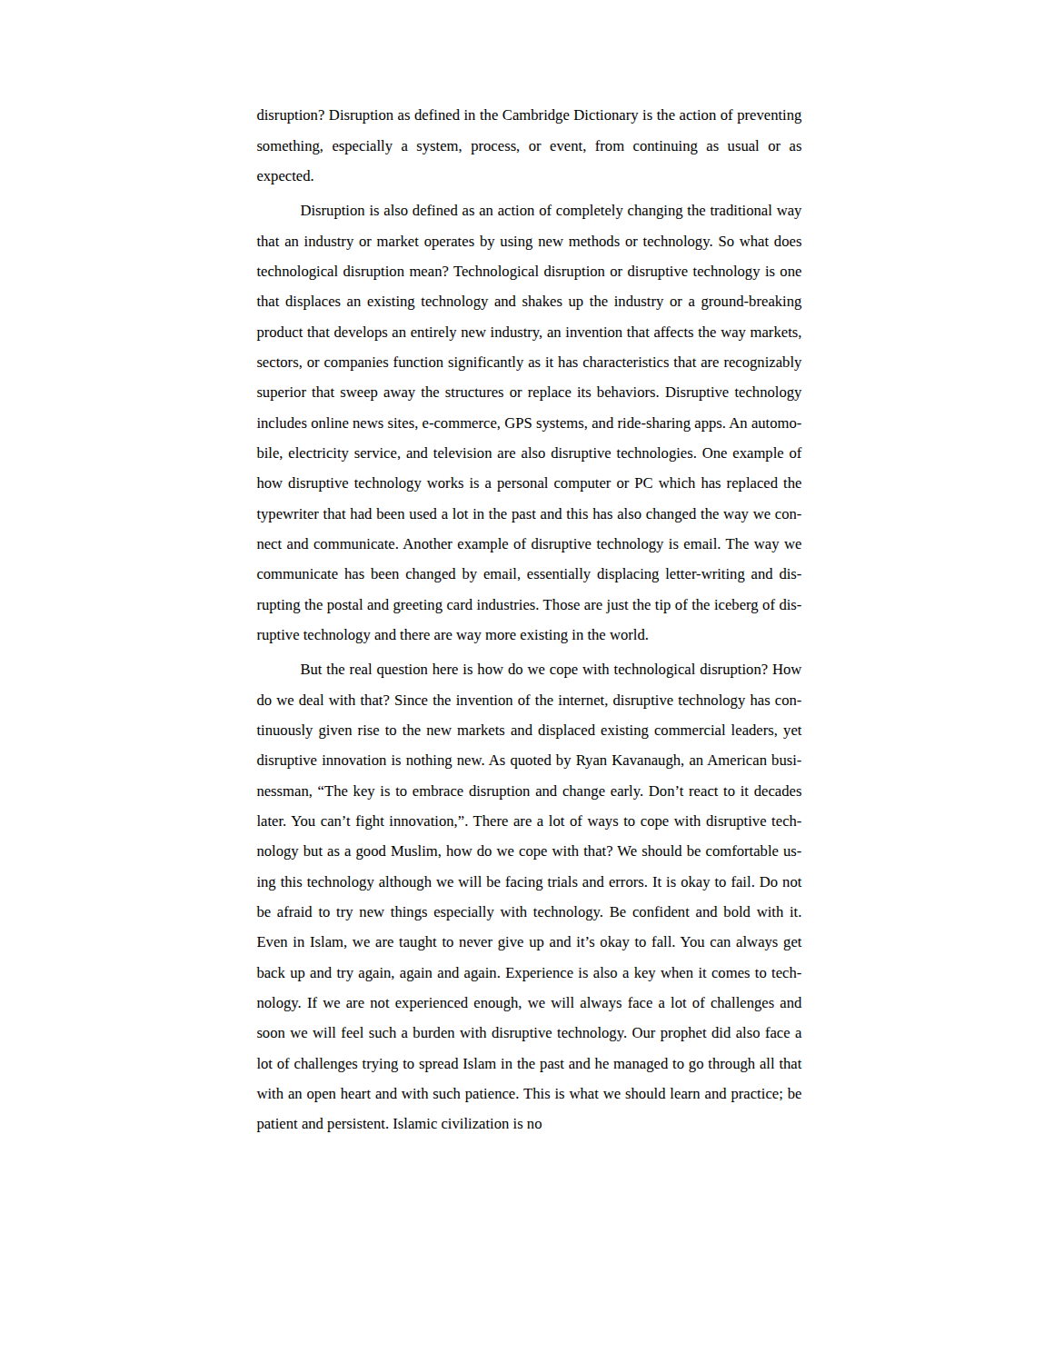disruption? Disruption as defined in the Cambridge Dictionary is the action of preventing something, especially a system, process, or event, from continuing as usual or as expected.
Disruption is also defined as an action of completely changing the traditional way that an industry or market operates by using new methods or technology. So what does technological disruption mean? Technological disruption or disruptive technology is one that displaces an existing technology and shakes up the industry or a ground-breaking product that develops an entirely new industry, an invention that affects the way markets, sectors, or companies function significantly as it has characteristics that are recognizably superior that sweep away the structures or replace its behaviors. Disruptive technology includes online news sites, e-commerce, GPS systems, and ride-sharing apps. An automobile, electricity service, and television are also disruptive technologies. One example of how disruptive technology works is a personal computer or PC which has replaced the typewriter that had been used a lot in the past and this has also changed the way we connect and communicate. Another example of disruptive technology is email. The way we communicate has been changed by email, essentially displacing letter-writing and disrupting the postal and greeting card industries. Those are just the tip of the iceberg of disruptive technology and there are way more existing in the world.
But the real question here is how do we cope with technological disruption? How do we deal with that? Since the invention of the internet, disruptive technology has continuously given rise to the new markets and displaced existing commercial leaders, yet disruptive innovation is nothing new. As quoted by Ryan Kavanaugh, an American businessman, “The key is to embrace disruption and change early. Don’t react to it decades later. You can’t fight innovation,”. There are a lot of ways to cope with disruptive technology but as a good Muslim, how do we cope with that? We should be comfortable using this technology although we will be facing trials and errors. It is okay to fail. Do not be afraid to try new things especially with technology. Be confident and bold with it. Even in Islam, we are taught to never give up and it’s okay to fall. You can always get back up and try again, again and again. Experience is also a key when it comes to technology. If we are not experienced enough, we will always face a lot of challenges and soon we will feel such a burden with disruptive technology. Our prophet did also face a lot of challenges trying to spread Islam in the past and he managed to go through all that with an open heart and with such patience. This is what we should learn and practice; be patient and persistent. Islamic civilization is no